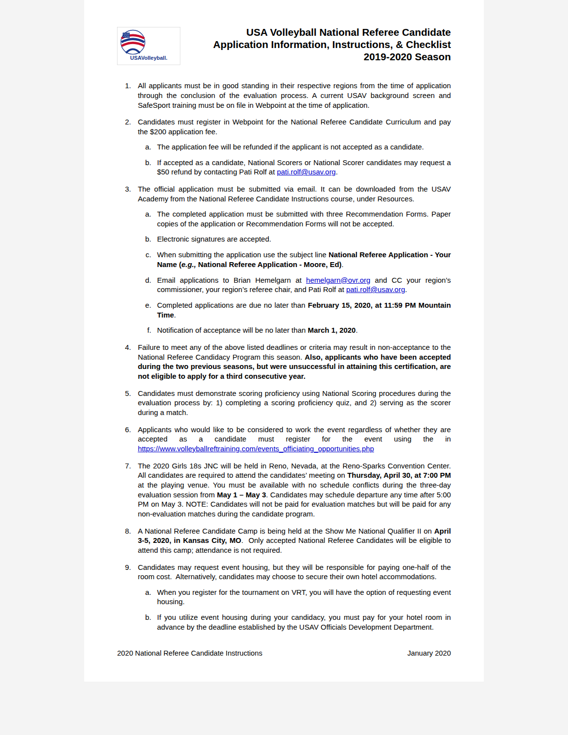USAVolleyball.
USA Volleyball National Referee Candidate
Application Information, Instructions, & Checklist
2019-2020 Season
All applicants must be in good standing in their respective regions from the time of application through the conclusion of the evaluation process. A current USAV background screen and SafeSport training must be on file in Webpoint at the time of application.
Candidates must register in Webpoint for the National Referee Candidate Curriculum and pay the $200 application fee.
The application fee will be refunded if the applicant is not accepted as a candidate.
If accepted as a candidate, National Scorers or National Scorer candidates may request a $50 refund by contacting Pati Rolf at pati.rolf@usav.org.
The official application must be submitted via email. It can be downloaded from the USAV Academy from the National Referee Candidate Instructions course, under Resources.
The completed application must be submitted with three Recommendation Forms. Paper copies of the application or Recommendation Forms will not be accepted.
Electronic signatures are accepted.
When submitting the application use the subject line National Referee Application - Your Name (e.g., National Referee Application - Moore, Ed).
Email applications to Brian Hemelgarn at hemelgarn@ovr.org and CC your region’s commissioner, your region’s referee chair, and Pati Rolf at pati.rolf@usav.org.
Completed applications are due no later than February 15, 2020, at 11:59 PM Mountain Time.
Notification of acceptance will be no later than March 1, 2020.
Failure to meet any of the above listed deadlines or criteria may result in non-acceptance to the National Referee Candidacy Program this season. Also, applicants who have been accepted during the two previous seasons, but were unsuccessful in attaining this certification, are not eligible to apply for a third consecutive year.
Candidates must demonstrate scoring proficiency using National Scoring procedures during the evaluation process by: 1) completing a scoring proficiency quiz, and 2) serving as the scorer during a match.
Applicants who would like to be considered to work the event regardless of whether they are accepted as a candidate must register for the event using the in https://www.volleyballreftraining.com/events_officiating_opportunities.php
The 2020 Girls 18s JNC will be held in Reno, Nevada, at the Reno-Sparks Convention Center. All candidates are required to attend the candidates’ meeting on Thursday, April 30, at 7:00 PM at the playing venue. You must be available with no schedule conflicts during the three-day evaluation session from May 1 – May 3. Candidates may schedule departure any time after 5:00 PM on May 3. NOTE: Candidates will not be paid for evaluation matches but will be paid for any non-evaluation matches during the candidate program.
A National Referee Candidate Camp is being held at the Show Me National Qualifier II on April 3-5, 2020, in Kansas City, MO. Only accepted National Referee Candidates will be eligible to attend this camp; attendance is not required.
Candidates may request event housing, but they will be responsible for paying one-half of the room cost. Alternatively, candidates may choose to secure their own hotel accommodations.
When you register for the tournament on VRT, you will have the option of requesting event housing.
If you utilize event housing during your candidacy, you must pay for your hotel room in advance by the deadline established by the USAV Officials Development Department.
2020 National Referee Candidate Instructions January 2020